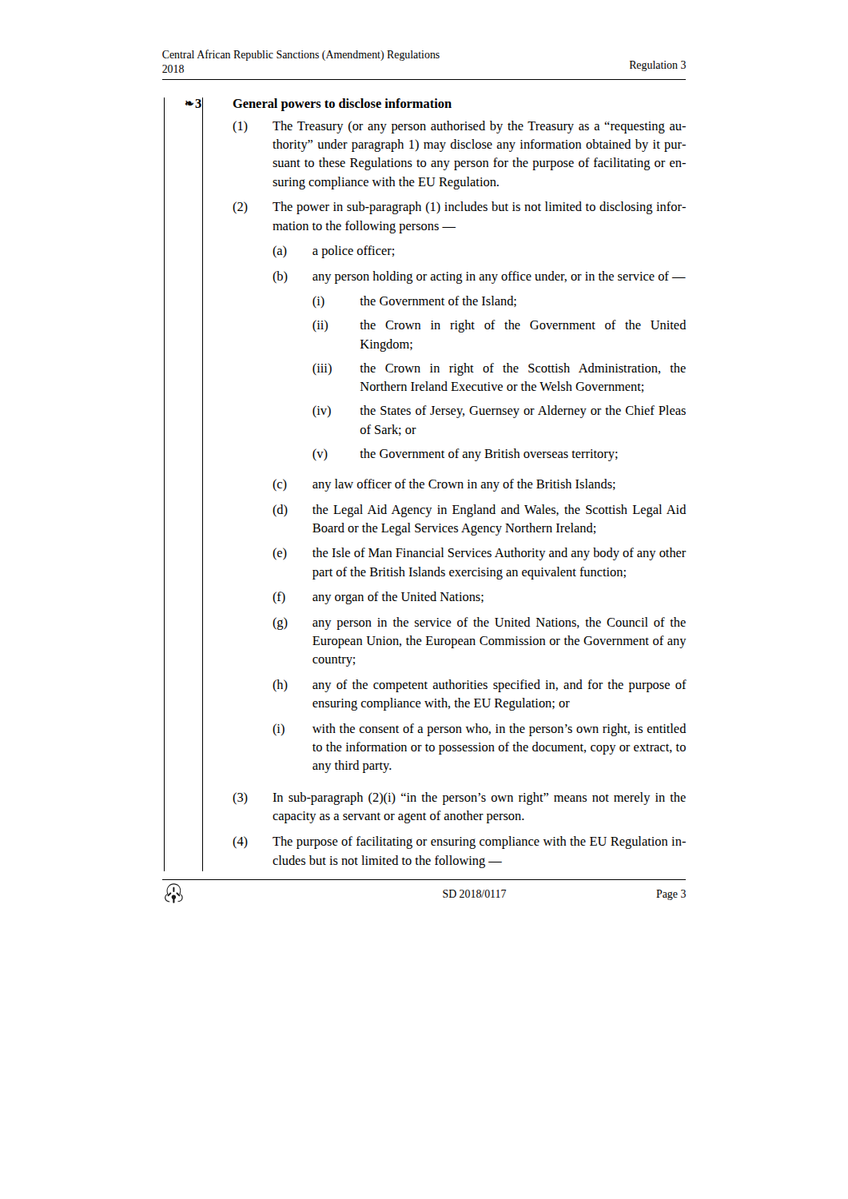Central African Republic Sanctions (Amendment) Regulations
2018
Regulation 3
❧3
General powers to disclose information
(1) The Treasury (or any person authorised by the Treasury as a “requesting authority” under paragraph 1) may disclose any information obtained by it pursuant to these Regulations to any person for the purpose of facilitating or ensuring compliance with the EU Regulation.
(2)
The power in sub-paragraph (1) includes but is not limited to disclosing information to the following persons —
(a) a police officer;
(b)
any person holding or acting in any office under, or in the service of —
(i) the Government of the Island;
(ii) the Crown in right of the Government of the United Kingdom;
(iii) the Crown in right of the Scottish Administration, the Northern Ireland Executive or the Welsh Government;
(iv) the States of Jersey, Guernsey or Alderney or the Chief Pleas of Sark; or
(v) the Government of any British overseas territory;
(c) any law officer of the Crown in any of the British Islands;
(d) the Legal Aid Agency in England and Wales, the Scottish Legal Aid Board or the Legal Services Agency Northern Ireland;
(e) the Isle of Man Financial Services Authority and any body of any other part of the British Islands exercising an equivalent function;
(f) any organ of the United Nations;
(g) any person in the service of the United Nations, the Council of the European Union, the European Commission or the Government of any country;
(h) any of the competent authorities specified in, and for the purpose of ensuring compliance with, the EU Regulation; or
(i) with the consent of a person who, in the person’s own right, is entitled to the information or to possession of the document, copy or extract, to any third party.
(3) In sub-paragraph (2)(i) “in the person’s own right” means not merely in the capacity as a servant or agent of another person.
(4) The purpose of facilitating or ensuring compliance with the EU Regulation includes but is not limited to the following —
SD 2018/0117
Page 3